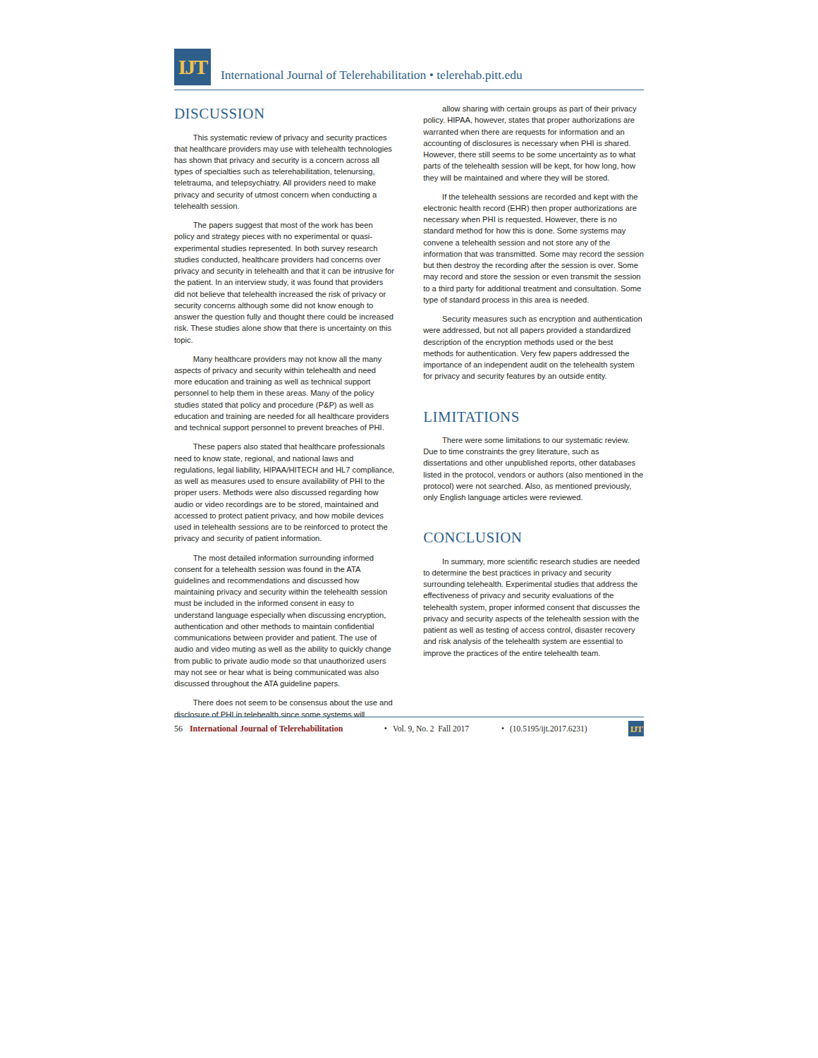IJT
International Journal of Telerehabilitation • telerehab.pitt.edu
DISCUSSION
This systematic review of privacy and security practices that healthcare providers may use with telehealth technologies has shown that privacy and security is a concern across all types of specialties such as telerehabilitation, telenursing, teletrauma, and telepsychiatry. All providers need to make privacy and security of utmost concern when conducting a telehealth session.
The papers suggest that most of the work has been policy and strategy pieces with no experimental or quasi-experimental studies represented. In both survey research studies conducted, healthcare providers had concerns over privacy and security in telehealth and that it can be intrusive for the patient. In an interview study, it was found that providers did not believe that telehealth increased the risk of privacy or security concerns although some did not know enough to answer the question fully and thought there could be increased risk. These studies alone show that there is uncertainty on this topic.
Many healthcare providers may not know all the many aspects of privacy and security within telehealth and need more education and training as well as technical support personnel to help them in these areas. Many of the policy studies stated that policy and procedure (P&P) as well as education and training are needed for all healthcare providers and technical support personnel to prevent breaches of PHI.
These papers also stated that healthcare professionals need to know state, regional, and national laws and regulations, legal liability, HIPAA/HITECH and HL7 compliance, as well as measures used to ensure availability of PHI to the proper users. Methods were also discussed regarding how audio or video recordings are to be stored, maintained and accessed to protect patient privacy, and how mobile devices used in telehealth sessions are to be reinforced to protect the privacy and security of patient information.
The most detailed information surrounding informed consent for a telehealth session was found in the ATA guidelines and recommendations and discussed how maintaining privacy and security within the telehealth session must be included in the informed consent in easy to understand language especially when discussing encryption, authentication and other methods to maintain confidential communications between provider and patient. The use of audio and video muting as well as the ability to quickly change from public to private audio mode so that unauthorized users may not see or hear what is being communicated was also discussed throughout the ATA guideline papers.
There does not seem to be consensus about the use and disclosure of PHI in telehealth since some systems will
allow sharing with certain groups as part of their privacy policy. HIPAA, however, states that proper authorizations are warranted when there are requests for information and an accounting of disclosures is necessary when PHI is shared. However, there still seems to be some uncertainty as to what parts of the telehealth session will be kept, for how long, how they will be maintained and where they will be stored.
If the telehealth sessions are recorded and kept with the electronic health record (EHR) then proper authorizations are necessary when PHI is requested. However, there is no standard method for how this is done. Some systems may convene a telehealth session and not store any of the information that was transmitted. Some may record the session but then destroy the recording after the session is over. Some may record and store the session or even transmit the session to a third party for additional treatment and consultation. Some type of standard process in this area is needed.
Security measures such as encryption and authentication were addressed, but not all papers provided a standardized description of the encryption methods used or the best methods for authentication. Very few papers addressed the importance of an independent audit on the telehealth system for privacy and security features by an outside entity.
LIMITATIONS
There were some limitations to our systematic review. Due to time constraints the grey literature, such as dissertations and other unpublished reports, other databases listed in the protocol, vendors or authors (also mentioned in the protocol) were not searched. Also, as mentioned previously, only English language articles were reviewed.
CONCLUSION
In summary, more scientific research studies are needed to determine the best practices in privacy and security surrounding telehealth. Experimental studies that address the effectiveness of privacy and security evaluations of the telehealth system, proper informed consent that discusses the privacy and security aspects of the telehealth session with the patient as well as testing of access control, disaster recovery and risk analysis of the telehealth system are essential to improve the practices of the entire telehealth team.
56 International Journal of Telerehabilitation
•Vol. 9, No. 2 Fall 2017 •(10.5195/ijt.2017.6231)
IJT